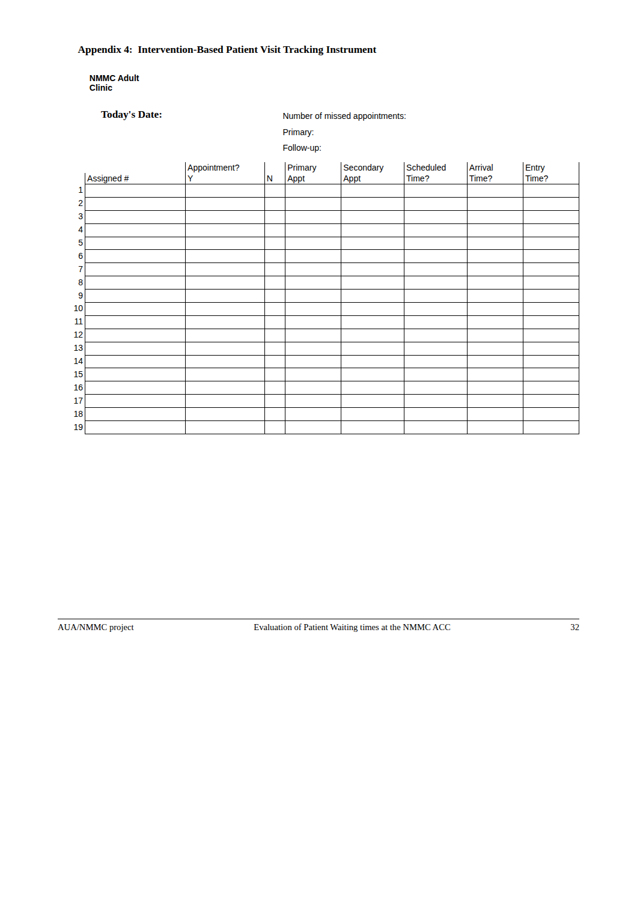Appendix 4: Intervention-Based Patient Visit Tracking Instrument
NMMC Adult
Clinic
Today's Date:
Number of missed appointments:
Primary:
Follow-up:
| | | Appointment? | | Primary | Secondary | Scheduled | Arrival | Entry |
| --- | --- | --- | --- | --- | --- | --- | --- | --- |
| | Assigned # | Y | N | Appt | Appt | Time? | Time? | Time? |
| 1 | | | | | | | | |
| 2 | | | | | | | | |
| 3 | | | | | | | | |
| 4 | | | | | | | | |
| 5 | | | | | | | | |
| 6 | | | | | | | | |
| 7 | | | | | | | | |
| 8 | | | | | | | | |
| 9 | | | | | | | | |
| 10 | | | | | | | | |
| 11 | | | | | | | | |
| 12 | | | | | | | | |
| 13 | | | | | | | | |
| 14 | | | | | | | | |
| 15 | | | | | | | | |
| 16 | | | | | | | | |
| 17 | | | | | | | | |
| 18 | | | | | | | | |
| 19 | | | | | | | | |
AUA/NMMC project
Evaluation of Patient Waiting times at the NMMC ACC
32